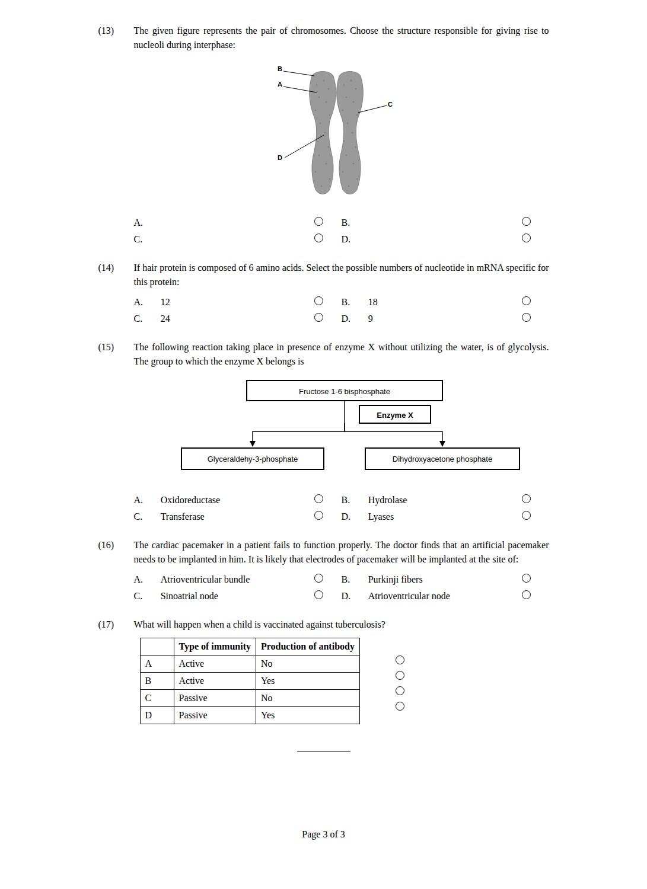(13)
The given figure represents the pair of chromosomes. Choose the structure responsible for giving rise to nucleoli during interphase:
B A C D
| A. | | | B. | | |
| C. | | | D. | | |
(14)
If hair protein is composed of 6 amino acids. Select the possible numbers of nucleotide in mRNA specific for this protein:
| A. | 12 | | B. | 18 | |
| C. | 24 | | D. | 9 | |
(15)
The following reaction taking place in presence of enzyme X without utilizing the water, is of glycolysis. The group to which the enzyme X belongs is
Fructose 1-6 bisphosphate Enzyme X Glyceraldehy-3-phosphate Dihydroxyacetone phosphate
| A. | Oxidoreductase | | B. | Hydrolase | |
| C. | Transferase | | D. | Lyases | |
(16)
The cardiac pacemaker in a patient fails to function properly. The doctor finds that an artificial pacemaker needs to be implanted in him. It is likely that electrodes of pacemaker will be implanted at the site of:
| A. | Atrioventricular bundle | | B. | Purkinji fibers | |
| C. | Sinoatrial node | | D. | Atrioventricular node | |
(17)
What will happen when a child is vaccinated against tuberculosis?
| | Type of immunity | Production of antibody |
| --- | --- | --- |
| A | Active | No |
| B | Active | Yes |
| C | Passive | No |
| D | Passive | Yes |
Page 3 of 3